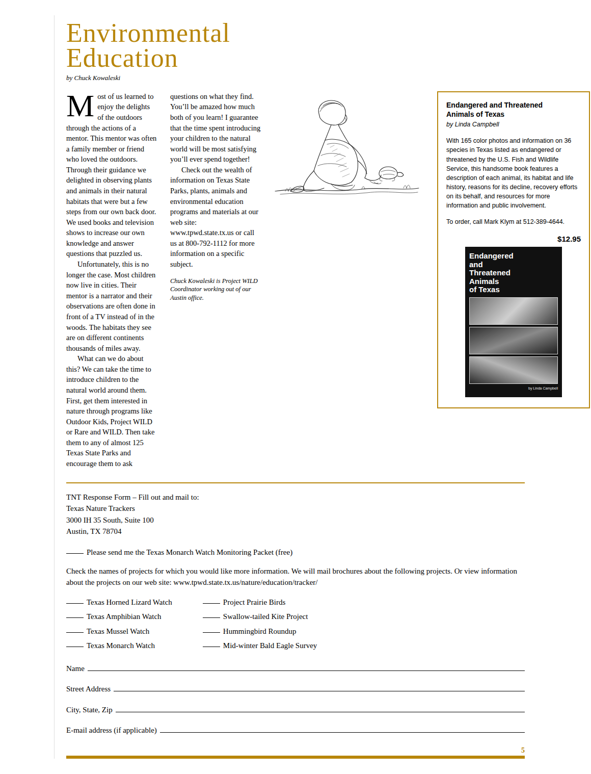Environmental
Education
by Chuck Kowaleski
Clement
Most of us learned to enjoy the delights of the outdoors through the actions of a mentor. This mentor was often a family member or friend who loved the outdoors. Through their guidance we delighted in observing plants and animals in their natural habitats that were but a few steps from our own back door. We used books and television shows to increase our own knowledge and answer questions that puzzled us.
Unfortunately, this is no longer the case. Most children now live in cities. Their mentor is a narrator and their observations are often done in front of a TV instead of in the woods. The habitats they see are on different continents thousands of miles away.
What can we do about this? We can take the time to introduce children to the natural world around them. First, get them interested in nature through programs like Outdoor Kids, Project WILD or Rare and WILD. Then take them to any of almost 125 Texas State Parks and encourage them to ask
questions on what they find. You’ll be amazed how much both of you learn! I guarantee that the time spent introducing your children to the natural world will be most satisfying you’ll ever spend together!
Check out the wealth of information on Texas State Parks, plants, animals and environmental education programs and materials at our web site: www.tpwd.state.tx.us or call us at 800-792-1112 for more information on a specific subject.
Chuck Kowaleski is Project WILD Coordinator working out of our Austin office.
Endangered and Threatened
Animals of Texas
by Linda Campbell
With 165 color photos and information on 36 species in Texas listed as endangered or threatened by the U.S. Fish and Wildlife Service, this handsome book features a description of each animal, its habitat and life history, reasons for its decline, recovery efforts on its behalf, and resources for more information and public involvement.
To order, call Mark Klym at 512-389-4644.
$12.95
Endangered
and
Threatened
Animals
of Texas
by Linda Campbell
TNT Response Form – Fill out and mail to:
Texas Nature Trackers
3000 IH 35 South, Suite 100
Austin, TX 78704
Please send me the Texas Monarch Watch Monitoring Packet (free)
Check the names of projects for which you would like more information. We will mail brochures about the following projects. Or view information about the projects on our web site: www.tpwd.state.tx.us/nature/education/tracker/
Texas Horned Lizard Watch
Texas Amphibian Watch
Texas Mussel Watch
Texas Monarch Watch
Project Prairie Birds
Swallow-tailed Kite Project
Hummingbird Roundup
Mid-winter Bald Eagle Survey
Name
Street Address
City, State, Zip
E-mail address (if applicable)
5